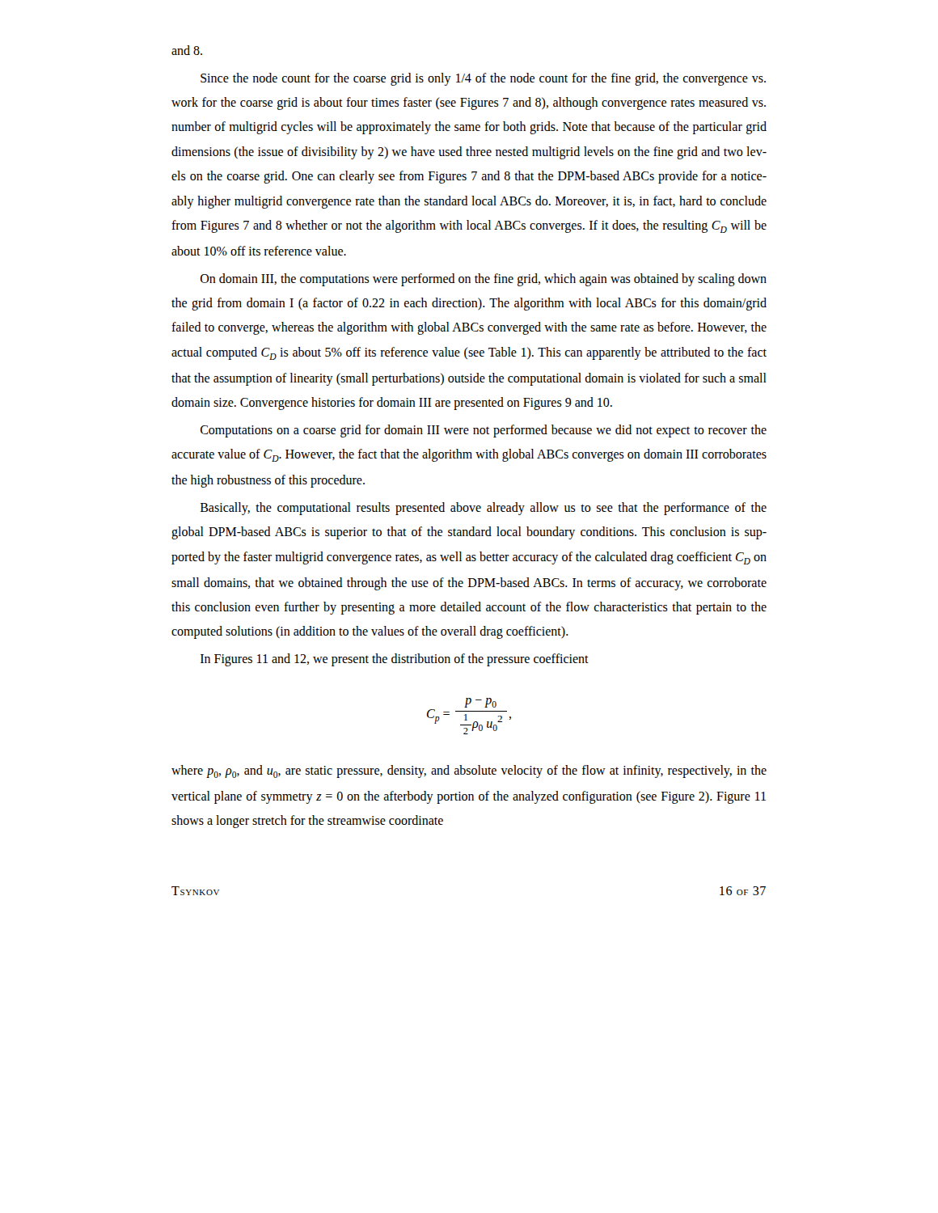and 8.
Since the node count for the coarse grid is only 1/4 of the node count for the fine grid, the convergence vs. work for the coarse grid is about four times faster (see Figures 7 and 8), although convergence rates measured vs. number of multigrid cycles will be approximately the same for both grids. Note that because of the particular grid dimensions (the issue of divisibility by 2) we have used three nested multigrid levels on the fine grid and two levels on the coarse grid. One can clearly see from Figures 7 and 8 that the DPM-based ABCs provide for a noticeably higher multigrid convergence rate than the standard local ABCs do. Moreover, it is, in fact, hard to conclude from Figures 7 and 8 whether or not the algorithm with local ABCs converges. If it does, the resulting CD will be about 10% off its reference value.
On domain III, the computations were performed on the fine grid, which again was obtained by scaling down the grid from domain I (a factor of 0.22 in each direction). The algorithm with local ABCs for this domain/grid failed to converge, whereas the algorithm with global ABCs converged with the same rate as before. However, the actual computed CD is about 5% off its reference value (see Table 1). This can apparently be attributed to the fact that the assumption of linearity (small perturbations) outside the computational domain is violated for such a small domain size. Convergence histories for domain III are presented on Figures 9 and 10.
Computations on a coarse grid for domain III were not performed because we did not expect to recover the accurate value of CD. However, the fact that the algorithm with global ABCs converges on domain III corroborates the high robustness of this procedure.
Basically, the computational results presented above already allow us to see that the performance of the global DPM-based ABCs is superior to that of the standard local boundary conditions. This conclusion is supported by the faster multigrid convergence rates, as well as better accuracy of the calculated drag coefficient CD on small domains, that we obtained through the use of the DPM-based ABCs. In terms of accuracy, we corroborate this conclusion even further by presenting a more detailed account of the flow characteristics that pertain to the computed solutions (in addition to the values of the overall drag coefficient).
In Figures 11 and 12, we present the distribution of the pressure coefficient
Cp = p − p0 12 ρ0 u02 ,
where p0, ρ0, and u0, are static pressure, density, and absolute velocity of the flow at infinity, respectively, in the vertical plane of symmetry z = 0 on the afterbody portion of the analyzed configuration (see Figure 2). Figure 11 shows a longer stretch for the streamwise coordinate
Tsynkov 16 of 37